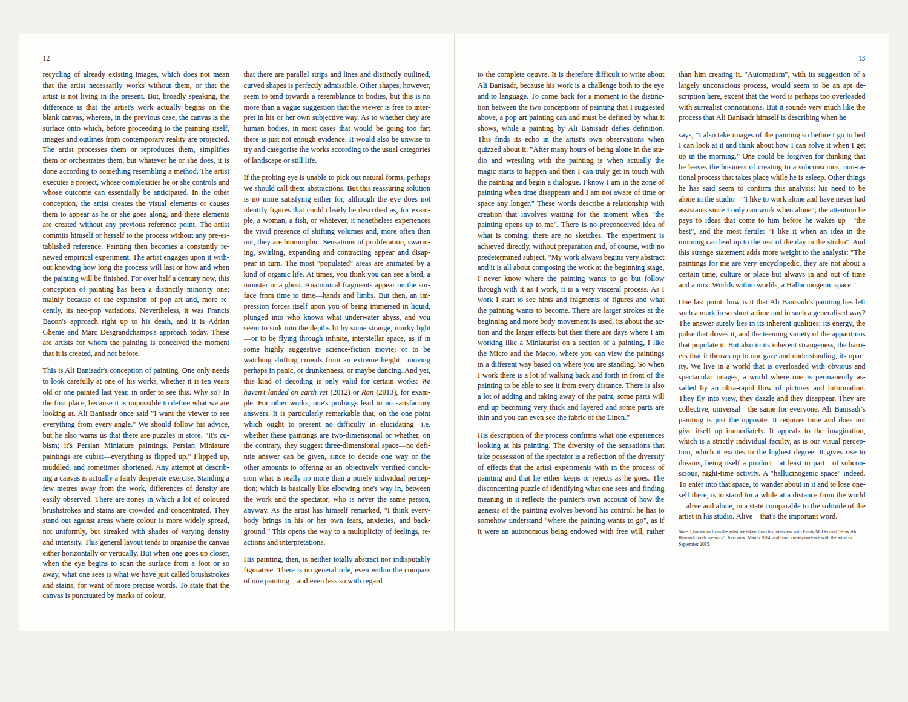12
recycling of already existing images, which does not mean that the artist necessarily works without them, or that the artist is not living in the present. But, broadly speaking, the difference is that the artist's work actually begins on the blank canvas, whereas, in the previous case, the canvas is the surface onto which, before proceeding to the painting itself, images and outlines from contemporary reality are projected. The artist processes them or reproduces them, simplifies them or orchestrates them, but whatever he or she does, it is done according to something resembling a method. The artist executes a project, whose complexities he or she controls and whose outcome can essentially be anticipated. In the other conception, the artist creates the visual elements or causes them to appear as he or she goes along, and these elements are created without any previous reference point. The artist commits himself or herself to the process without any pre-established reference. Painting then becomes a constantly renewed empirical experiment. The artist engages upon it without knowing how long the process will last or how and when the painting will be finished. For over half a century now, this conception of painting has been a distinctly minority one; mainly because of the expansion of pop art and, more recently, its neo-pop variations. Nevertheless, it was Francis Bacon's approach right up to his death, and it is Adrian Ghenie and Marc Desgrandchamps's approach today. These are artists for whom the painting is conceived the moment that it is created, and not before.
This is Ali Banisadr's conception of painting. One only needs to look carefully at one of his works, whether it is ten years old or one painted last year, in order to see this. Why so? In the first place, because it is impossible to define what we are looking at. Ali Banisadr once said "I want the viewer to see everything from every angle." We should follow his advice, but he also warns us that there are puzzles in store. "It's cubism; it's Persian Miniature paintings. Persian Miniature paintings are cubist—everything is flipped up." Flipped up, muddled, and sometimes shortened. Any attempt at describing a canvas is actually a fairly desperate exercise. Standing a few metres away from the work, differences of density are easily observed. There are zones in which a lot of coloured brushstrokes and stains are crowded and concentrated. They stand out against areas where colour is more widely spread, not uniformly, but streaked with shades of varying density and intensity. This general layout tends to organise the canvas either horizontally or vertically. But when one goes up closer, when the eye begins to scan the surface from a foot or so away, what one sees is what we have just called brushstrokes and stains, for want of more precise words. To state that the canvas is punctuated by marks of colour,
that there are parallel strips and lines and distinctly outlined, curved shapes is perfectly admissible. Other shapes, however, seem to tend towards a resemblance to bodies, but this is no more than a vague suggestion that the viewer is free to interpret in his or her own subjective way. As to whether they are human bodies, in most cases that would be going too far; there is just not enough evidence. It would also be unwise to try and categorise the works according to the usual categories of landscape or still life.
If the probing eye is unable to pick out natural forms, perhaps we should call them abstractions. But this reassuring solution is no more satisfying either for, although the eye does not identify figures that could clearly be described as, for example, a woman, a fish, or whatever, it nonetheless experiences the vivid presence of shifting volumes and, more often than not, they are biomorphic. Sensations of proliferation, swarming, swirling, expanding and contracting appear and disappear in turn. The most "populated" areas are animated by a kind of organic life. At times, you think you can see a bird, a monster or a ghost. Anatomical fragments appear on the surface from time to time—hands and limbs. But then, an impression forces itself upon you of being immersed in liquid, plunged into who knows what underwater abyss, and you seem to sink into the depths lit by some strange, murky light—or to be flying through infinite, interstellar space, as if in some highly suggestive science-fiction movie; or to be watching shifting crowds from an extreme height—moving perhaps in panic, or drunkenness, or maybe dancing. And yet, this kind of decoding is only valid for certain works: We haven't landed on earth yet (2012) or Ran (2013), for example. For other works, one's probings lead to no satisfactory answers. It is particularly remarkable that, on the one point which ought to present no difficulty in elucidating—i.e. whether these paintings are two-dimensional or whether, on the contrary, they suggest three-dimensional space—no definite answer can be given, since to decide one way or the other amounts to offering as an objectively verified conclusion what is really no more than a purely individual perception; which is basically like elbowing one's way in, between the work and the spectator, who is never the same person, anyway. As the artist has himself remarked, "I think everybody brings in his or her own fears, anxieties, and background." This opens the way to a multiplicity of feelings, reactions and interpretations.
His painting, then, is neither totally abstract nor indisputably figurative. There is no general rule, even within the compass of one painting—and even less so with regard
13
to the complete oeuvre. It is therefore difficult to write about Ali Banisadr, because his work is a challenge both to the eye and to language. To come back for a moment to the distinction between the two conceptions of painting that I suggested above, a pop art painting can and must be defined by what it shows, while a painting by Ali Banisadr defies definition. This finds its echo in the artist's own observations when quizzed about it. "After many hours of being alone in the studio and wrestling with the painting is when actually the magic starts to happen and then I can truly get in touch with the painting and begin a dialogue. I know I am in the zone of painting when time disappears and I am not aware of time or space any longer." These words describe a relationship with creation that involves waiting for the moment when "the painting opens up to me". There is no preconceived idea of what is coming; there are no sketches. The experiment is achieved directly, without preparation and, of course, with no predetermined subject. "My work always begins very abstract and it is all about composing the work at the beginning stage, I never know where the painting wants to go but follow through with it as I work, it is a very visceral process. As I work I start to see hints and fragments of figures and what the painting wants to become. There are larger strokes at the beginning and more body movement is used, its about the action and the larger effects but then there are days where I am working like a Miniaturist on a section of a painting, I like the Micro and the Macro, where you can view the paintings in a different way based on where you are standing. So when I work there is a lot of walking back and forth in front of the painting to be able to see it from every distance. There is also a lot of adding and taking away of the paint, some parts will end up becoming very thick and layered and some parts are thin and you can even see the fabric of the Linen."
His description of the process confirms what one experiences looking at his painting. The diversity of the sensations that take possession of the spectator is a reflection of the diversity of effects that the artist experiments with in the process of painting and that he either keeps or rejects as he goes. The disconcerting puzzle of identifying what one sees and finding meaning in it reflects the painter's own account of how the genesis of the painting evolves beyond his control: he has to somehow understand "where the painting wants to go", as if it were an autonomous being endowed with free will, rather than him creating it. "Automatism", with its suggestion of a largely unconscious process, would seem to be an apt description here, except that the word is perhaps too overloaded with surrealist connotations. But it sounds very much like the process that Ali Banisadr himself is describing when he
says, "I also take images of the painting so before I go to bed I can look at it and think about how I can solve it when I get up in the morning." One could be forgiven for thinking that he leaves the business of creating to a subconscious, non-rational process that takes place while he is asleep. Other things he has said seem to confirm this analysis: his need to be alone in the studio—"I like to work alone and have never had assistants since I only can work when alone"; the attention he pays to ideas that come to him before he wakes up—"the best", and the most fertile: "I like it when an idea in the morning can lead up to the rest of the day in the studio". And this strange statement adds more weight to the analysis: "The paintings for me are very encyclopedic, they are not about a certain time, culture or place but always in and out of time and a mix. Worlds within worlds, a Hallucinogenic space."
One last point: how is it that Ali Banisadr's painting has left such a mark in so short a time and in such a generalised way? The answer surely lies in its inherent qualities: its energy, the pulse that drives it, and the teeming variety of the apparitions that populate it. But also in its inherent strangeness, the barriers that it throws up to our gaze and understanding, its opacity. We live in a world that is overloaded with obvious and spectacular images, a world where one is permanently assailed by an ultra-rapid flow of pictures and information. They fly into view, they dazzle and they disappear. They are collective, universal—the same for everyone. Ali Banisadr's painting is just the opposite. It requires time and does not give itself up immediately. It appeals to the imagination, which is a strictly individual faculty, as is our visual perception, which it excites to the highest degree. It gives rise to dreams, being itself a product—at least in part—of subconscious, night-time activity. A "hallucinogenic space" indeed. To enter into that space, to wander about in it and to lose oneself there, is to stand for a while at a distance from the world—alive and alone, in a state comparable to the solitude of the artist in his studio. Alive—that's the important word.
Note: Quotations from the artist are taken from his interview with Emily McDermott "How Ali Banisadr holds memory", Interview, March 2014, and from correspondence with the artist in September 2015.